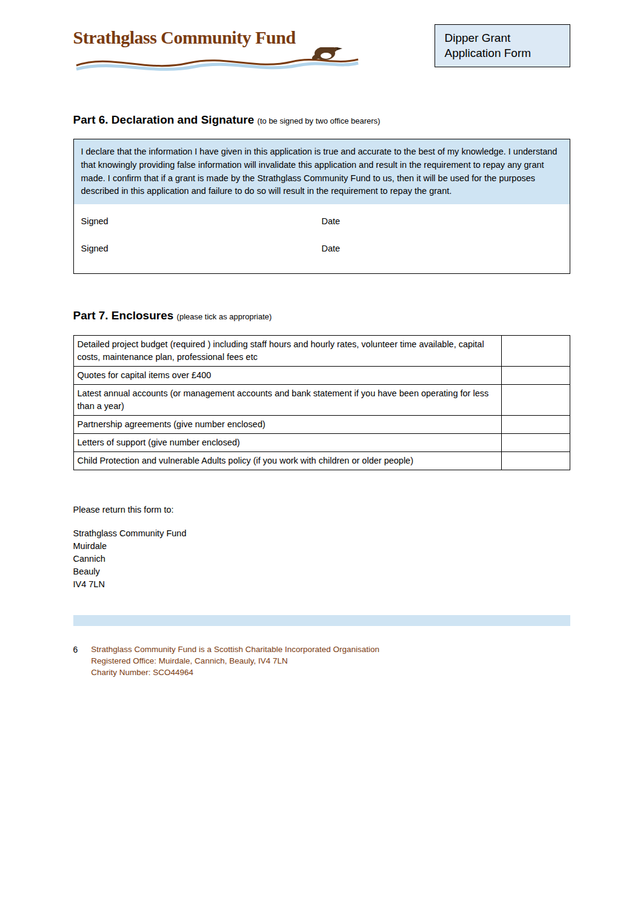Strathglass Community Fund
Dipper Grant
Application Form
Part 6. Declaration and Signature (to be signed by two office bearers)
I declare that the information I have given in this application is true and accurate to the best of my knowledge. I understand that knowingly providing false information will invalidate this application and result in the requirement to repay any grant made. I confirm that if a grant is made by the Strathglass Community Fund to us, then it will be used for the purposes described in this application and failure to do so will result in the requirement to repay the grant.
Signed
Date
Signed
Date
Part 7. Enclosures (please tick as appropriate)
| Detailed project budget (required ) including staff hours and hourly rates, volunteer time available, capital costs, maintenance plan, professional fees etc | |
| Quotes for capital items over £400 | |
| Latest annual accounts (or management accounts and bank statement if you have been operating for less than a year) | |
| Partnership agreements (give number enclosed) | |
| Letters of support (give number enclosed) | |
| Child Protection and vulnerable Adults policy (if you work with children or older people) | |
Please return this form to:
Strathglass Community Fund
Muirdale
Cannich
Beauly
IV4 7LN
6
Strathglass Community Fund is a Scottish Charitable Incorporated Organisation
Registered Office: Muirdale, Cannich, Beauly, IV4 7LN
Charity Number: SCO44964